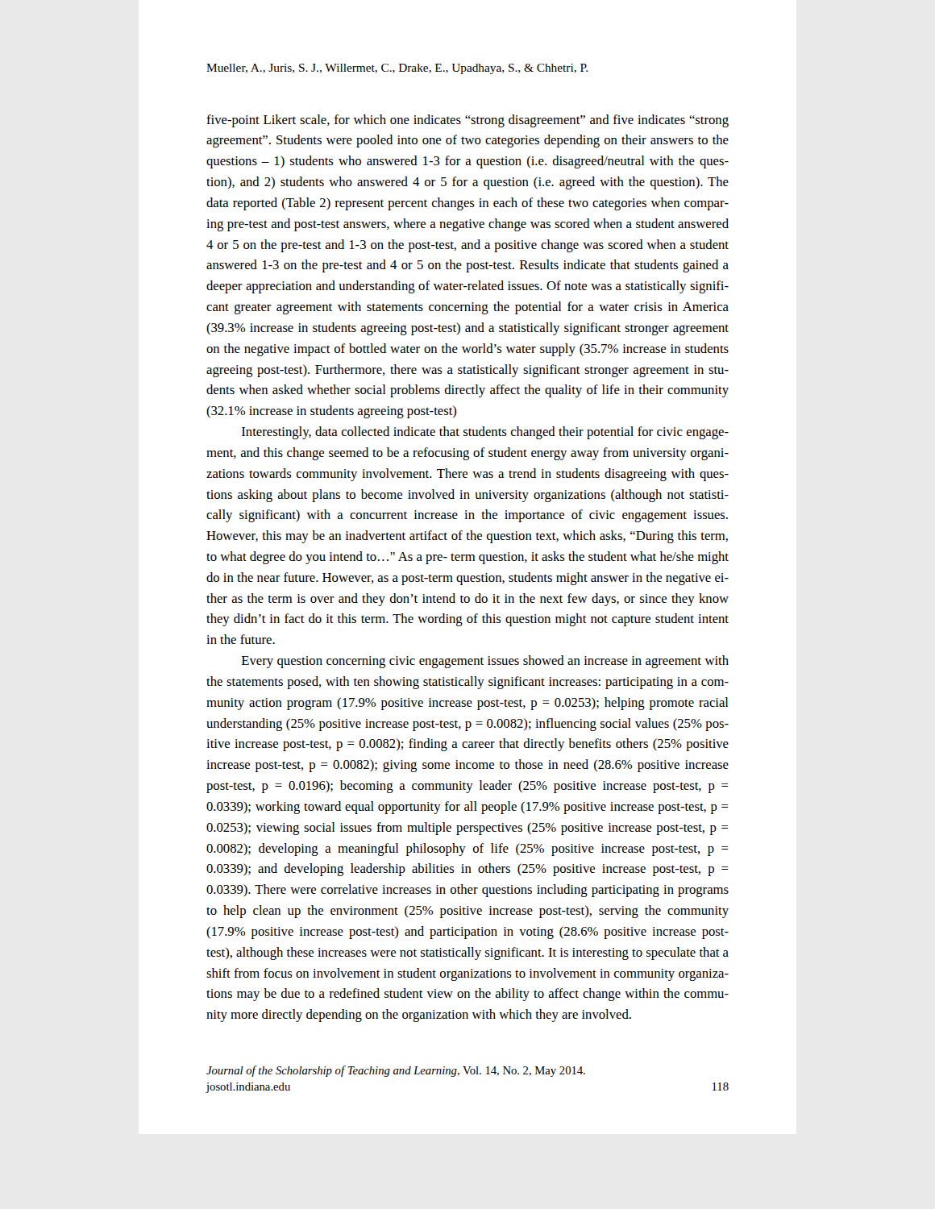Mueller, A., Juris, S. J., Willermet, C., Drake, E., Upadhaya, S., & Chhetri, P.
five-point Likert scale, for which one indicates “strong disagreement” and five indicates “strong agreement”. Students were pooled into one of two categories depending on their answers to the questions – 1) students who answered 1-3 for a question (i.e. disagreed/neutral with the question), and 2) students who answered 4 or 5 for a question (i.e. agreed with the question). The data reported (Table 2) represent percent changes in each of these two categories when comparing pre-test and post-test answers, where a negative change was scored when a student answered 4 or 5 on the pre-test and 1-3 on the post-test, and a positive change was scored when a student answered 1-3 on the pre-test and 4 or 5 on the post-test. Results indicate that students gained a deeper appreciation and understanding of water-related issues. Of note was a statistically significant greater agreement with statements concerning the potential for a water crisis in America (39.3% increase in students agreeing post-test) and a statistically significant stronger agreement on the negative impact of bottled water on the world’s water supply (35.7% increase in students agreeing post-test). Furthermore, there was a statistically significant stronger agreement in students when asked whether social problems directly affect the quality of life in their community (32.1% increase in students agreeing post-test)
Interestingly, data collected indicate that students changed their potential for civic engagement, and this change seemed to be a refocusing of student energy away from university organizations towards community involvement. There was a trend in students disagreeing with questions asking about plans to become involved in university organizations (although not statistically significant) with a concurrent increase in the importance of civic engagement issues. However, this may be an inadvertent artifact of the question text, which asks, “During this term, to what degree do you intend to…" As a pre- term question, it asks the student what he/she might do in the near future. However, as a post-term question, students might answer in the negative either as the term is over and they don’t intend to do it in the next few days, or since they know they didn’t in fact do it this term. The wording of this question might not capture student intent in the future.
Every question concerning civic engagement issues showed an increase in agreement with the statements posed, with ten showing statistically significant increases: participating in a community action program (17.9% positive increase post-test, p = 0.0253); helping promote racial understanding (25% positive increase post-test, p = 0.0082); influencing social values (25% positive increase post-test, p = 0.0082); finding a career that directly benefits others (25% positive increase post-test, p = 0.0082); giving some income to those in need (28.6% positive increase post-test, p = 0.0196); becoming a community leader (25% positive increase post-test, p = 0.0339); working toward equal opportunity for all people (17.9% positive increase post-test, p = 0.0253); viewing social issues from multiple perspectives (25% positive increase post-test, p = 0.0082); developing a meaningful philosophy of life (25% positive increase post-test, p = 0.0339); and developing leadership abilities in others (25% positive increase post-test, p = 0.0339). There were correlative increases in other questions including participating in programs to help clean up the environment (25% positive increase post-test), serving the community (17.9% positive increase post-test) and participation in voting (28.6% positive increase post-test), although these increases were not statistically significant. It is interesting to speculate that a shift from focus on involvement in student organizations to involvement in community organizations may be due to a redefined student view on the ability to affect change within the community more directly depending on the organization with which they are involved.
Journal of the Scholarship of Teaching and Learning, Vol. 14, No. 2, May 2014.
josotl.indiana.edu
118